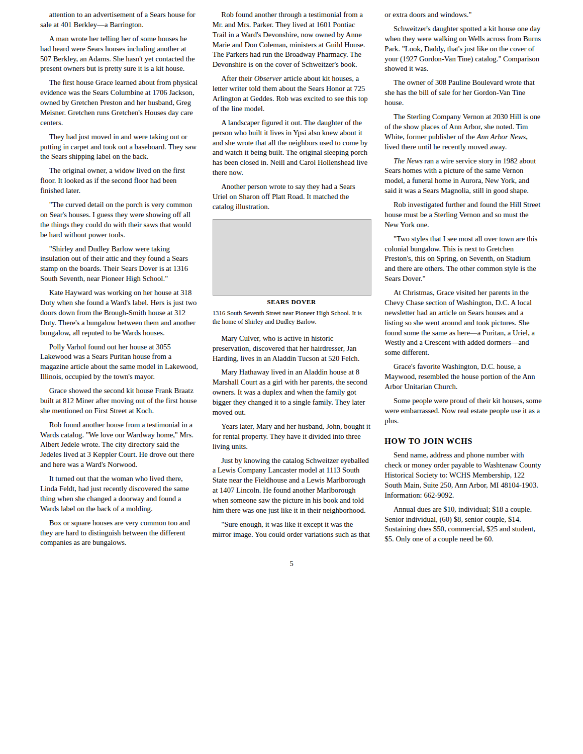attention to an advertisement of a Sears house for sale at 401 Berkley—a Barrington.
A man wrote her telling her of some houses he had heard were Sears houses including another at 507 Berkley, an Adams. She hasn't yet contacted the present owners but is pretty sure it is a kit house.
The first house Grace learned about from physical evidence was the Sears Columbine at 1706 Jackson, owned by Gretchen Preston and her husband, Greg Meisner. Gretchen runs Gretchen's Houses day care centers.
They had just moved in and were taking out or putting in carpet and took out a baseboard. They saw the Sears shipping label on the back.
The original owner, a widow lived on the first floor. It looked as if the second floor had been finished later.
"The curved detail on the porch is very common on Sear's houses. I guess they were showing off all the things they could do with their saws that would be hard without power tools.
"Shirley and Dudley Barlow were taking insulation out of their attic and they found a Sears stamp on the boards. Their Sears Dover is at 1316 South Seventh, near Pioneer High School."
Kate Hayward was working on her house at 318 Doty when she found a Ward's label. Hers is just two doors down from the Brough-Smith house at 312 Doty. There's a bungalow between them and another bungalow, all reputed to be Wards houses.
Polly Varhol found out her house at 3055 Lakewood was a Sears Puritan house from a magazine article about the same model in Lakewood, Illinois, occupied by the town's mayor.
Grace showed the second kit house Frank Braatz built at 812 Miner after moving out of the first house she mentioned on First Street at Koch.
Rob found another house from a testimonial in a Wards catalog. "We love our Wardway home," Mrs. Albert Jedele wrote. The city directory said the Jedeles lived at 3 Keppler Court. He drove out there and here was a Ward's Norwood.
It turned out that the woman who lived there, Linda Feldt, had just recently discovered the same thing when she changed a doorway and found a Wards label on the back of a molding.
Box or square houses are very common too and they are hard to distinguish between the different companies as are bungalows.
Rob found another through a testimonial from a Mr. and Mrs. Parker. They lived at 1601 Pontiac Trail in a Ward's Devonshire, now owned by Anne Marie and Don Coleman, ministers at Guild House. The Parkers had run the Broadway Pharmacy. The Devonshire is on the cover of Schweitzer's book.
After their Observer article about kit houses, a letter writer told them about the Sears Honor at 725 Arlington at Geddes. Rob was excited to see this top of the line model.
A landscaper figured it out. The daughter of the person who built it lives in Ypsi also knew about it and she wrote that all the neighbors used to come by and watch it being built. The original sleeping porch has been closed in. Neill and Carol Hollenshead live there now.
Another person wrote to say they had a Sears Uriel on Sharon off Platt Road. It matched the catalog illustration.
SEARS DOVER 1316 South Seventh Street near Pioneer High School. It is the home of Shirley and Dudley Barlow.
Mary Culver, who is active in historic preservation, discovered that her hairdresser, Jan Harding, lives in an Aladdin Tucson at 520 Felch.
Mary Hathaway lived in an Aladdin house at 8 Marshall Court as a girl with her parents, the second owners. It was a duplex and when the family got bigger they changed it to a single family. They later moved out.
Years later, Mary and her husband, John, bought it for rental property. They have it divided into three living units.
Just by knowing the catalog Schweitzer eyeballed a Lewis Company Lancaster model at 1113 South State near the Fieldhouse and a Lewis Marlborough at 1407 Lincoln. He found another Marlborough when someone saw the picture in his book and told him there was one just like it in their neighborhood.
"Sure enough, it was like it except it was the mirror image. You could order variations such as that or extra doors and windows."
Schweitzer's daughter spotted a kit house one day when they were walking on Wells across from Burns Park. "Look, Daddy, that's just like on the cover of your (1927 Gordon-Van Tine) catalog." Comparison showed it was.
The owner of 308 Pauline Boulevard wrote that she has the bill of sale for her Gordon-Van Tine house.
The Sterling Company Vernon at 2030 Hill is one of the show places of Ann Arbor, she noted. Tim White, former publisher of the Ann Arbor News, lived there until he recently moved away.
The News ran a wire service story in 1982 about Sears homes with a picture of the same Vernon model, a funeral home in Aurora, New York, and said it was a Sears Magnolia, still in good shape.
Rob investigated further and found the Hill Street house must be a Sterling Vernon and so must the New York one.
"Two styles that I see most all over town are this colonial bungalow. This is next to Gretchen Preston's, this on Spring, on Seventh, on Stadium and there are others. The other common style is the Sears Dover."
At Christmas, Grace visited her parents in the Chevy Chase section of Washington, D.C. A local newsletter had an article on Sears houses and a listing so she went around and took pictures. She found some the same as here—a Puritan, a Uriel, a Westly and a Crescent with added dormers—and some different.
Grace's favorite Washington, D.C. house, a Maywood, resembled the house portion of the Ann Arbor Unitarian Church.
Some people were proud of their kit houses, some were embarrassed. Now real estate people use it as a plus.
HOW TO JOIN WCHS
Send name, address and phone number with check or money order payable to Washtenaw County Historical Society to: WCHS Membership, 122 South Main, Suite 250, Ann Arbor, MI 48104-1903. Information: 662-9092.
Annual dues are $10, individual; $18 a couple. Senior individual, (60) $8, senior couple, $14. Sustaining dues $50, commercial, $25 and student, $5. Only one of a couple need be 60.
5